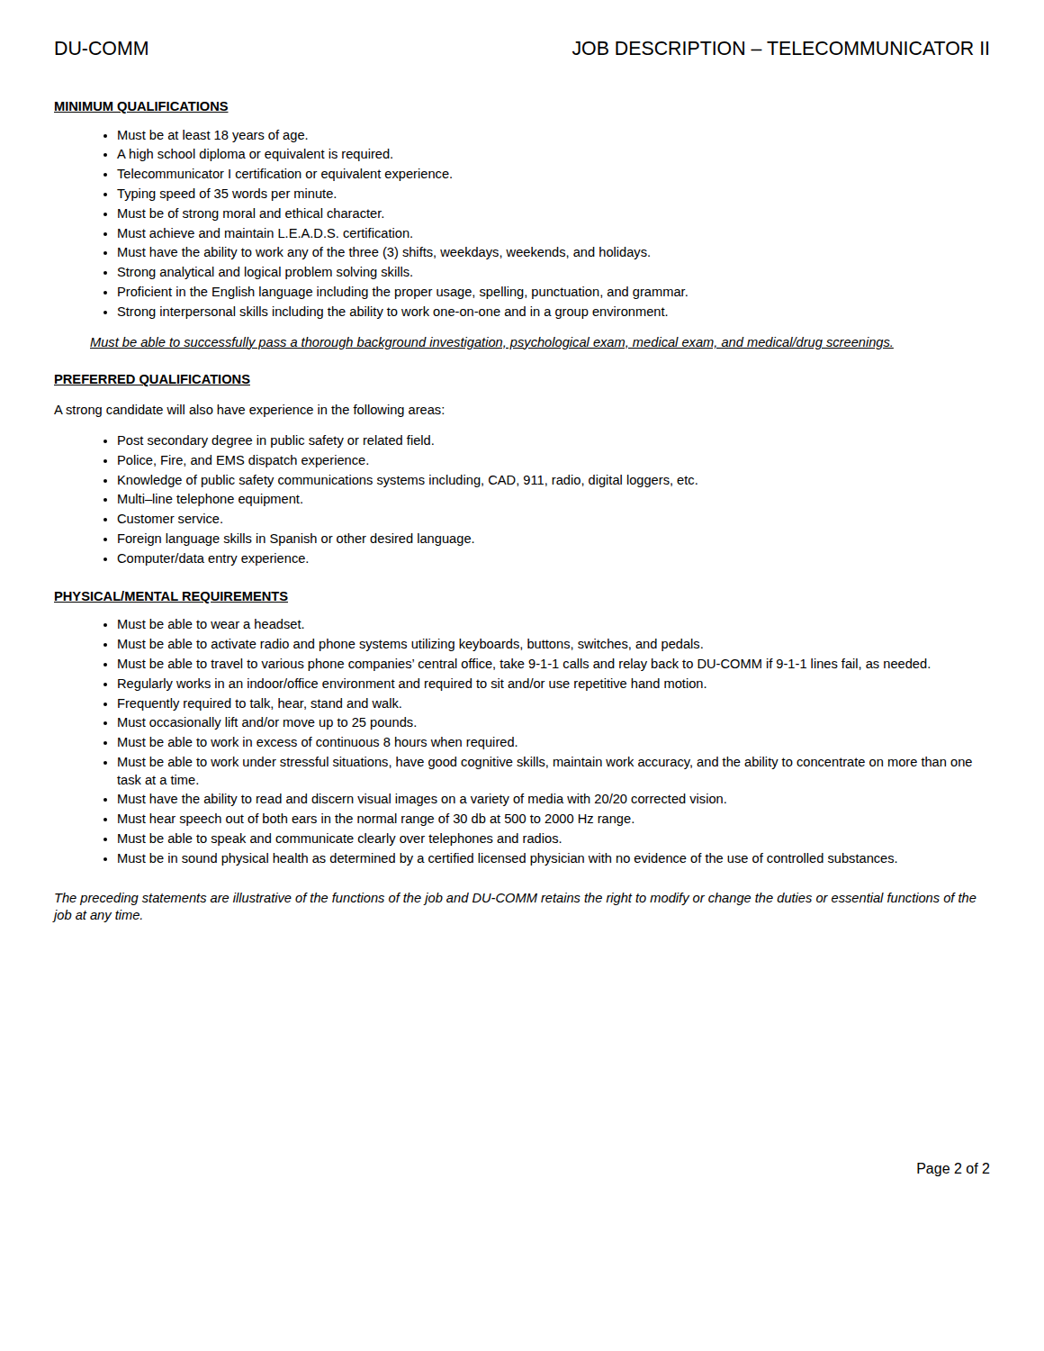DU-COMM JOB DESCRIPTION – TELECOMMUNICATOR II
MINIMUM QUALIFICATIONS
Must be at least 18 years of age.
A high school diploma or equivalent is required.
Telecommunicator I certification or equivalent experience.
Typing speed of 35 words per minute.
Must be of strong moral and ethical character.
Must achieve and maintain L.E.A.D.S. certification.
Must have the ability to work any of the three (3) shifts, weekdays, weekends, and holidays.
Strong analytical and logical problem solving skills.
Proficient in the English language including the proper usage, spelling, punctuation, and grammar.
Strong interpersonal skills including the ability to work one-on-one and in a group environment.
Must be able to successfully pass a thorough background investigation, psychological exam, medical exam, and medical/drug screenings.
PREFERRED QUALIFICATIONS
A strong candidate will also have experience in the following areas:
Post secondary degree in public safety or related field.
Police, Fire, and EMS dispatch experience.
Knowledge of public safety communications systems including, CAD, 911, radio, digital loggers, etc.
Multi–line telephone equipment.
Customer service.
Foreign language skills in Spanish or other desired language.
Computer/data entry experience.
PHYSICAL/MENTAL REQUIREMENTS
Must be able to wear a headset.
Must be able to activate radio and phone systems utilizing keyboards, buttons, switches, and pedals.
Must be able to travel to various phone companies’ central office, take 9-1-1 calls and relay back to DU-COMM if 9-1-1 lines fail, as needed.
Regularly works in an indoor/office environment and required to sit and/or use repetitive hand motion.
Frequently required to talk, hear, stand and walk.
Must occasionally lift and/or move up to 25 pounds.
Must be able to work in excess of continuous 8 hours when required.
Must be able to work under stressful situations, have good cognitive skills, maintain work accuracy, and the ability to concentrate on more than one task at a time.
Must have the ability to read and discern visual images on a variety of media with 20/20 corrected vision.
Must hear speech out of both ears in the normal range of 30 db at 500 to 2000 Hz range.
Must be able to speak and communicate clearly over telephones and radios.
Must be in sound physical health as determined by a certified licensed physician with no evidence of the use of controlled substances.
The preceding statements are illustrative of the functions of the job and DU-COMM retains the right to modify or change the duties or essential functions of the job at any time.
Page 2 of 2